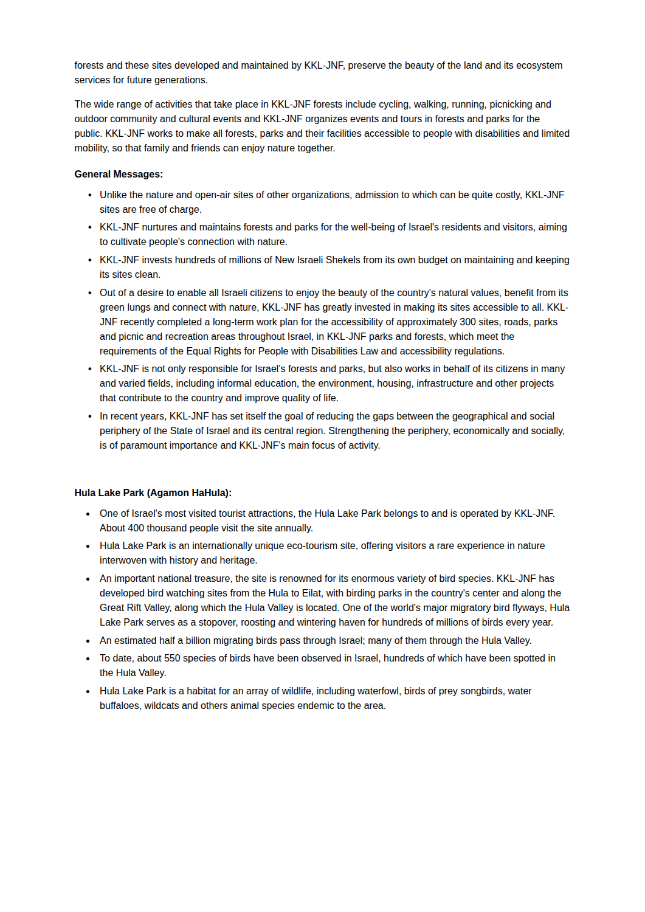forests and these sites developed and maintained by KKL-JNF, preserve the beauty of the land and its ecosystem services for future generations.
The wide range of activities that take place in KKL-JNF forests include cycling, walking, running, picnicking and outdoor community and cultural events and KKL-JNF organizes events and tours in forests and parks for the public. KKL-JNF works to make all forests, parks and their facilities accessible to people with disabilities and limited mobility, so that family and friends can enjoy nature together.
General Messages:
Unlike the nature and open-air sites of other organizations, admission to which can be quite costly, KKL-JNF sites are free of charge.
KKL-JNF nurtures and maintains forests and parks for the well-being of Israel's residents and visitors, aiming to cultivate people's connection with nature.
KKL-JNF invests hundreds of millions of New Israeli Shekels from its own budget on maintaining and keeping its sites clean.
Out of a desire to enable all Israeli citizens to enjoy the beauty of the country's natural values, benefit from its green lungs and connect with nature, KKL-JNF has greatly invested in making its sites accessible to all. KKL-JNF recently completed a long-term work plan for the accessibility of approximately 300 sites, roads, parks and picnic and recreation areas throughout Israel, in KKL-JNF parks and forests, which meet the requirements of the Equal Rights for People with Disabilities Law and accessibility regulations.
KKL-JNF is not only responsible for Israel's forests and parks, but also works in behalf of its citizens in many and varied fields, including informal education, the environment, housing, infrastructure and other projects that contribute to the country and improve quality of life.
In recent years, KKL-JNF has set itself the goal of reducing the gaps between the geographical and social periphery of the State of Israel and its central region. Strengthening the periphery, economically and socially, is of paramount importance and KKL-JNF's main focus of activity.
Hula Lake Park (Agamon HaHula):
One of Israel's most visited tourist attractions, the Hula Lake Park belongs to and is operated by KKL-JNF. About 400 thousand people visit the site annually.
Hula Lake Park is an internationally unique eco-tourism site, offering visitors a rare experience in nature interwoven with history and heritage.
An important national treasure, the site is renowned for its enormous variety of bird species. KKL-JNF has developed bird watching sites from the Hula to Eilat, with birding parks in the country's center and along the Great Rift Valley, along which the Hula Valley is located. One of the world's major migratory bird flyways, Hula Lake Park serves as a stopover, roosting and wintering haven for hundreds of millions of birds every year.
An estimated half a billion migrating birds pass through Israel; many of them through the Hula Valley.
To date, about 550 species of birds have been observed in Israel, hundreds of which have been spotted in the Hula Valley.
Hula Lake Park is a habitat for an array of wildlife, including waterfowl, birds of prey songbirds, water buffaloes, wildcats and others animal species endemic to the area.